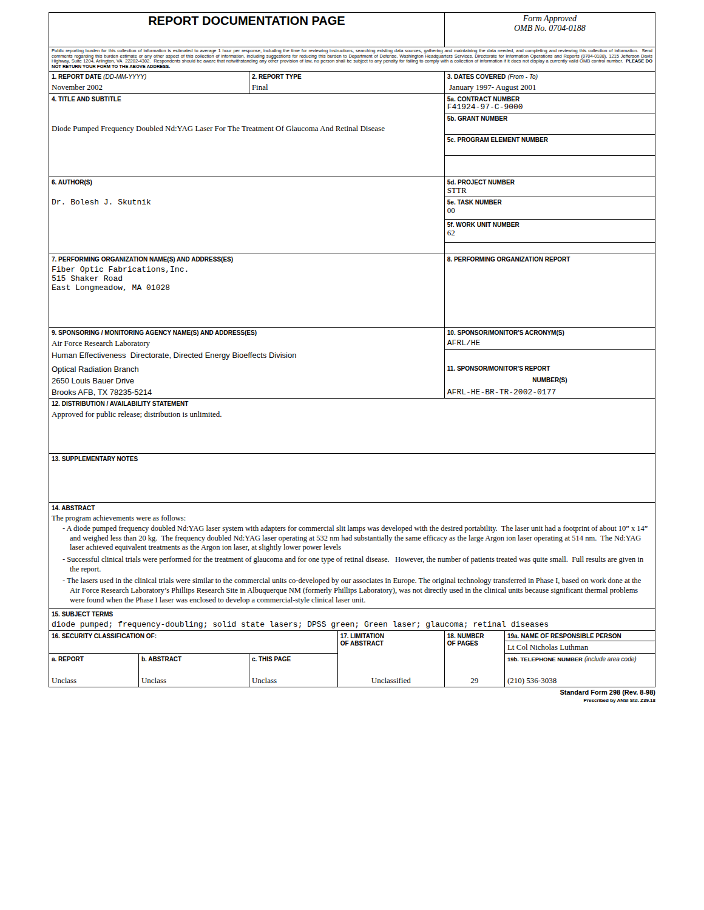| REPORT DOCUMENTATION PAGE | Form Approved OMB No. 0704-0188 |
| Public reporting burden for this collection of information is estimated to average 1 hour per response, including the time for reviewing instructions, searching existing data sources, gathering and maintaining the data needed, and completing and reviewing this collection of information. Send comments regarding this burden estimate or any other aspect of this collection of information, including suggestions for reducing this burden to Department of Defense, Washington Headquarters Services, Directorate for Information Operations and Reports (0704-0188), 1215 Jefferson Davis Highway, Suite 1204, Arlington, VA 22202-4302. Respondents should be aware that notwithstanding any other provision of law, no person shall be subject to any penalty for failing to comply with a collection of information if it does not display a currently valid OMB control number. PLEASE DO NOT RETURN YOUR FORM TO THE ABOVE ADDRESS. |
| 1. REPORT DATE (DD-MM-YYYY) | 2. REPORT TYPE | 3. DATES COVERED (From - To) |
| November 2002 | Final | January 1997- August 2001 |
| 4. TITLE AND SUBTITLE | 5a. CONTRACT NUMBER F41924-97-C-9000 |
| Diode Pumped Frequency Doubled Nd:YAG Laser For The Treatment Of Glaucoma And Retinal Disease | 5b. GRANT NUMBER |
| 5c. PROGRAM ELEMENT NUMBER |
| 6. AUTHOR(S) | 5d. PROJECT NUMBER STTR |
| Dr. Bolesh J. Skutnik | 5e. TASK NUMBER 00 |
| 5f. WORK UNIT NUMBER 62 |
| 7. PERFORMING ORGANIZATION NAME(S) AND ADDRESS(ES) | 8. PERFORMING ORGANIZATION REPORT |
| Fiber Optic Fabrications,Inc. 515 Shaker Road East Longmeadow, MA 01028 |
| 9. SPONSORING / MONITORING AGENCY NAME(S) AND ADDRESS(ES) | 10. SPONSOR/MONITOR'S ACRONYM(S) |
| Air Force Research Laboratory | AFRL/HE |
| Human Effectiveness Directorate, Directed Energy Bioeffects Division | |
| Optical Radiation Branch | 11. SPONSOR/MONITOR'S REPORT |
| 2650 Louis Bauer Drive | NUMBER(S) |
| Brooks AFB, TX 78235-5214 | AFRL-HE-BR-TR-2002-0177 |
| 12. DISTRIBUTION / AVAILABILITY STATEMENT |
| Approved for public release; distribution is unlimited. |
| 13. SUPPLEMENTARY NOTES |
| 14. ABSTRACT |
| The program achievements were as follows: A diode pumped frequency doubled Nd:YAG laser system with adapters for commercial slit lamps was developed with the desired portability. The laser unit had a footprint of about 10” x 14” and weighed less than 20 kg. The frequency doubled Nd:YAG laser operating at 532 nm had substantially the same efficacy as the large Argon ion laser operating at 514 nm. The Nd:YAG laser achieved equivalent treatments as the Argon ion laser, at slightly lower power levels Successful clinical trials were performed for the treatment of glaucoma and for one type of retinal disease. However, the number of patients treated was quite small. Full results are given in the report. The lasers used in the clinical trials were similar to the commercial units co-developed by our associates in Europe. The original technology transferred in Phase I, based on work done at the Air Force Research Laboratory’s Phillips Research Site in Albuquerque NM (formerly Phillips Laboratory), was not directly used in the clinical units because significant thermal problems were found when the Phase I laser was enclosed to develop a commercial-style clinical laser unit. |
| 15. SUBJECT TERMS |
| diode pumped; frequency-doubling; solid state lasers; DPSS green; Green laser; glaucoma; retinal diseases |
| 16. SECURITY CLASSIFICATION OF: | 17. LIMITATION OF ABSTRACT | 18. NUMBER OF PAGES | 19a. NAME OF RESPONSIBLE PERSON |
| | Lt Col Nicholas Luthman |
| a. REPORT | b. ABSTRACT | c. THIS PAGE | Unclassified | 29 | 19b. TELEPHONE NUMBER (include area code) |
| Unclass | Unclass | Unclass | (210) 536-3038 |
Standard Form 298 (Rev. 8-98)
Prescribed by ANSI Std. Z39.18